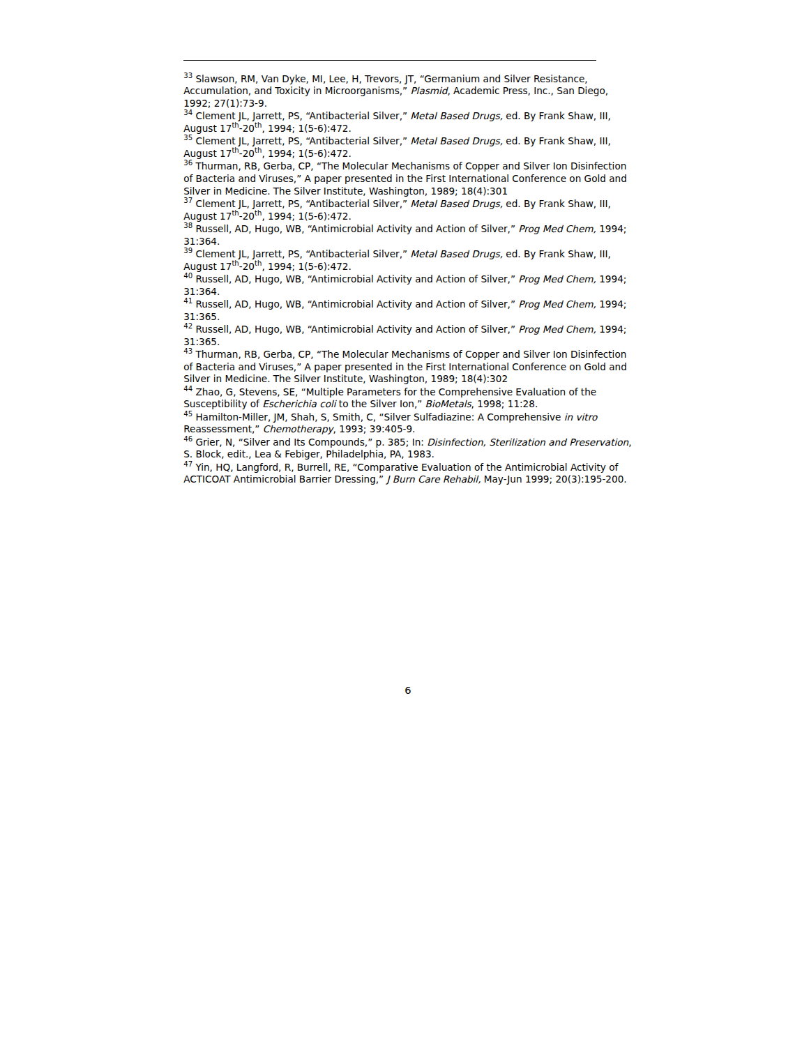33 Slawson, RM, Van Dyke, MI, Lee, H, Trevors, JT, “Germanium and Silver Resistance, Accumulation, and Toxicity in Microorganisms,” Plasmid, Academic Press, Inc., San Diego, 1992; 27(1):73-9.
34 Clement JL, Jarrett, PS, “Antibacterial Silver,” Metal Based Drugs, ed. By Frank Shaw, III, August 17th-20th, 1994; 1(5-6):472.
35 Clement JL, Jarrett, PS, “Antibacterial Silver,” Metal Based Drugs, ed. By Frank Shaw, III, August 17th-20th, 1994; 1(5-6):472.
36 Thurman, RB, Gerba, CP, “The Molecular Mechanisms of Copper and Silver Ion Disinfection of Bacteria and Viruses,” A paper presented in the First International Conference on Gold and Silver in Medicine. The Silver Institute, Washington, 1989; 18(4):301
37 Clement JL, Jarrett, PS, “Antibacterial Silver,” Metal Based Drugs, ed. By Frank Shaw, III, August 17th-20th, 1994; 1(5-6):472.
38 Russell, AD, Hugo, WB, “Antimicrobial Activity and Action of Silver,” Prog Med Chem, 1994; 31:364.
39 Clement JL, Jarrett, PS, “Antibacterial Silver,” Metal Based Drugs, ed. By Frank Shaw, III, August 17th-20th, 1994; 1(5-6):472.
40 Russell, AD, Hugo, WB, “Antimicrobial Activity and Action of Silver,” Prog Med Chem, 1994; 31:364.
41 Russell, AD, Hugo, WB, “Antimicrobial Activity and Action of Silver,” Prog Med Chem, 1994; 31:365.
42 Russell, AD, Hugo, WB, “Antimicrobial Activity and Action of Silver,” Prog Med Chem, 1994; 31:365.
43 Thurman, RB, Gerba, CP, “The Molecular Mechanisms of Copper and Silver Ion Disinfection of Bacteria and Viruses,” A paper presented in the First International Conference on Gold and Silver in Medicine. The Silver Institute, Washington, 1989; 18(4):302
44 Zhao, G, Stevens, SE, “Multiple Parameters for the Comprehensive Evaluation of the Susceptibility of Escherichia coli to the Silver Ion,” BioMetals, 1998; 11:28.
45 Hamilton-Miller, JM, Shah, S, Smith, C, “Silver Sulfadiazine: A Comprehensive in vitro Reassessment,” Chemotherapy, 1993; 39:405-9.
46 Grier, N, “Silver and Its Compounds,” p. 385; In: Disinfection, Sterilization and Preservation, S. Block, edit., Lea & Febiger, Philadelphia, PA, 1983.
47 Yin, HQ, Langford, R, Burrell, RE, “Comparative Evaluation of the Antimicrobial Activity of ACTICOAT Antimicrobial Barrier Dressing,” J Burn Care Rehabil, May-Jun 1999; 20(3):195-200.
6